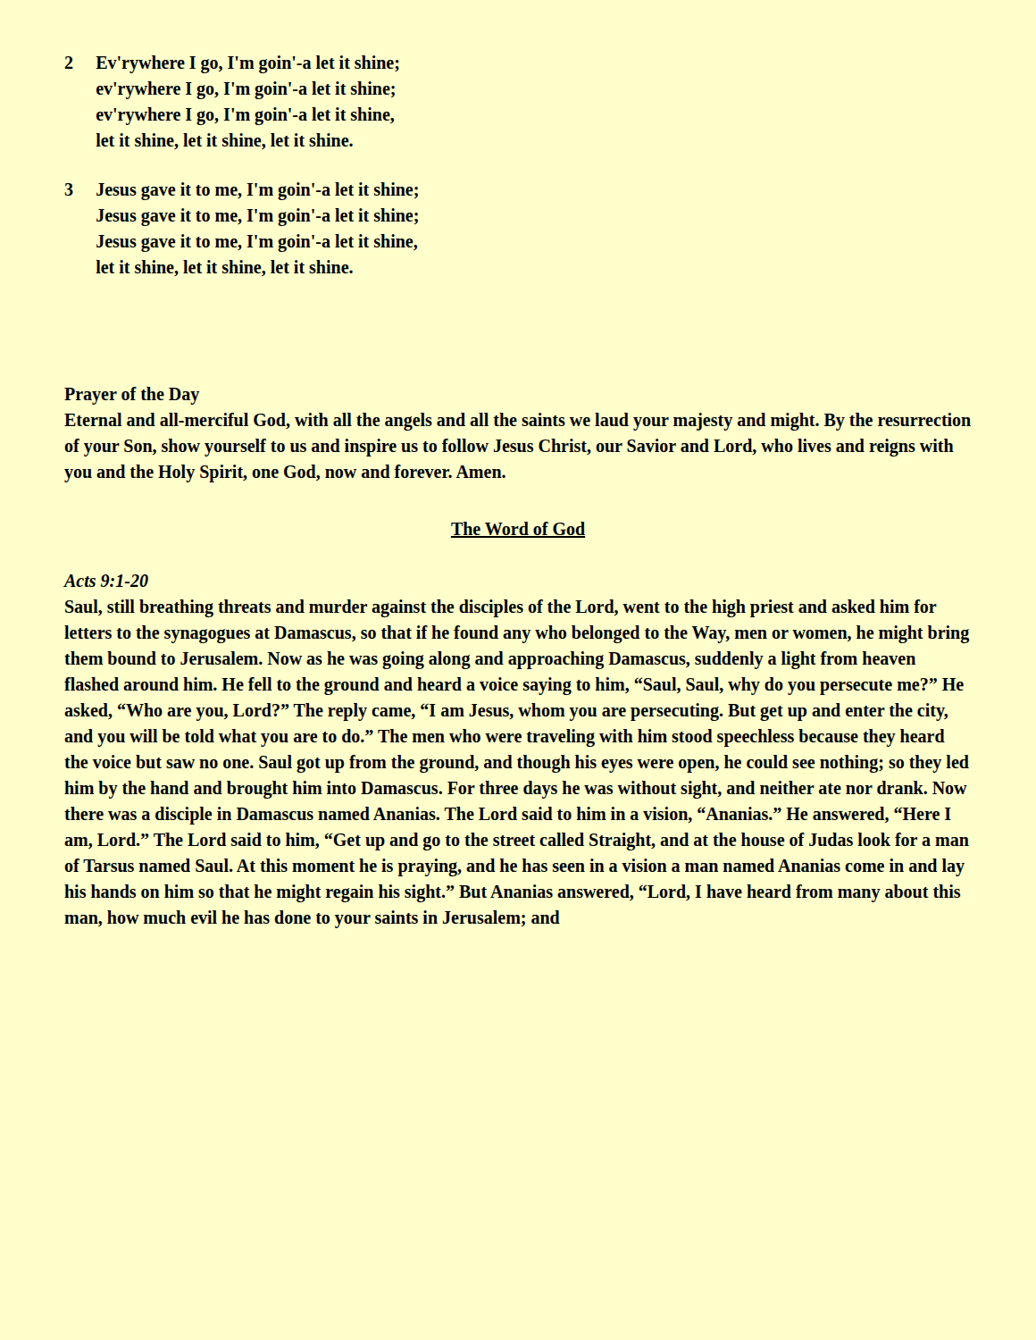2
Ev'rywhere I go, I'm goin'-a let it shine;
ev'rywhere I go, I'm goin'-a let it shine;
ev'rywhere I go, I'm goin'-a let it shine,
let it shine, let it shine, let it shine.
3
Jesus gave it to me, I'm goin'-a let it shine;
Jesus gave it to me, I'm goin'-a let it shine;
Jesus gave it to me, I'm goin'-a let it shine,
let it shine, let it shine, let it shine.
Prayer of the Day
Eternal and all-merciful God, with all the angels and all the saints we laud your majesty and might. By the resurrection of your Son, show yourself to us and inspire us to follow Jesus Christ, our Savior and Lord, who lives and reigns with you and the Holy Spirit, one God, now and forever. Amen.
The Word of God
Acts 9:1-20
Saul, still breathing threats and murder against the disciples of the Lord, went to the high priest and asked him for letters to the synagogues at Damascus, so that if he found any who belonged to the Way, men or women, he might bring them bound to Jerusalem. Now as he was going along and approaching Damascus, suddenly a light from heaven flashed around him. He fell to the ground and heard a voice saying to him, “Saul, Saul, why do you persecute me?” He asked, “Who are you, Lord?” The reply came, “I am Jesus, whom you are persecuting. But get up and enter the city, and you will be told what you are to do.” The men who were traveling with him stood speechless because they heard the voice but saw no one. Saul got up from the ground, and though his eyes were open, he could see nothing; so they led him by the hand and brought him into Damascus. For three days he was without sight, and neither ate nor drank. Now there was a disciple in Damascus named Ananias. The Lord said to him in a vision, “Ananias.” He answered, “Here I am, Lord.” The Lord said to him, “Get up and go to the street called Straight, and at the house of Judas look for a man of Tarsus named Saul. At this moment he is praying, and he has seen in a vision a man named Ananias come in and lay his hands on him so that he might regain his sight.” But Ananias answered, “Lord, I have heard from many about this man, how much evil he has done to your saints in Jerusalem; and